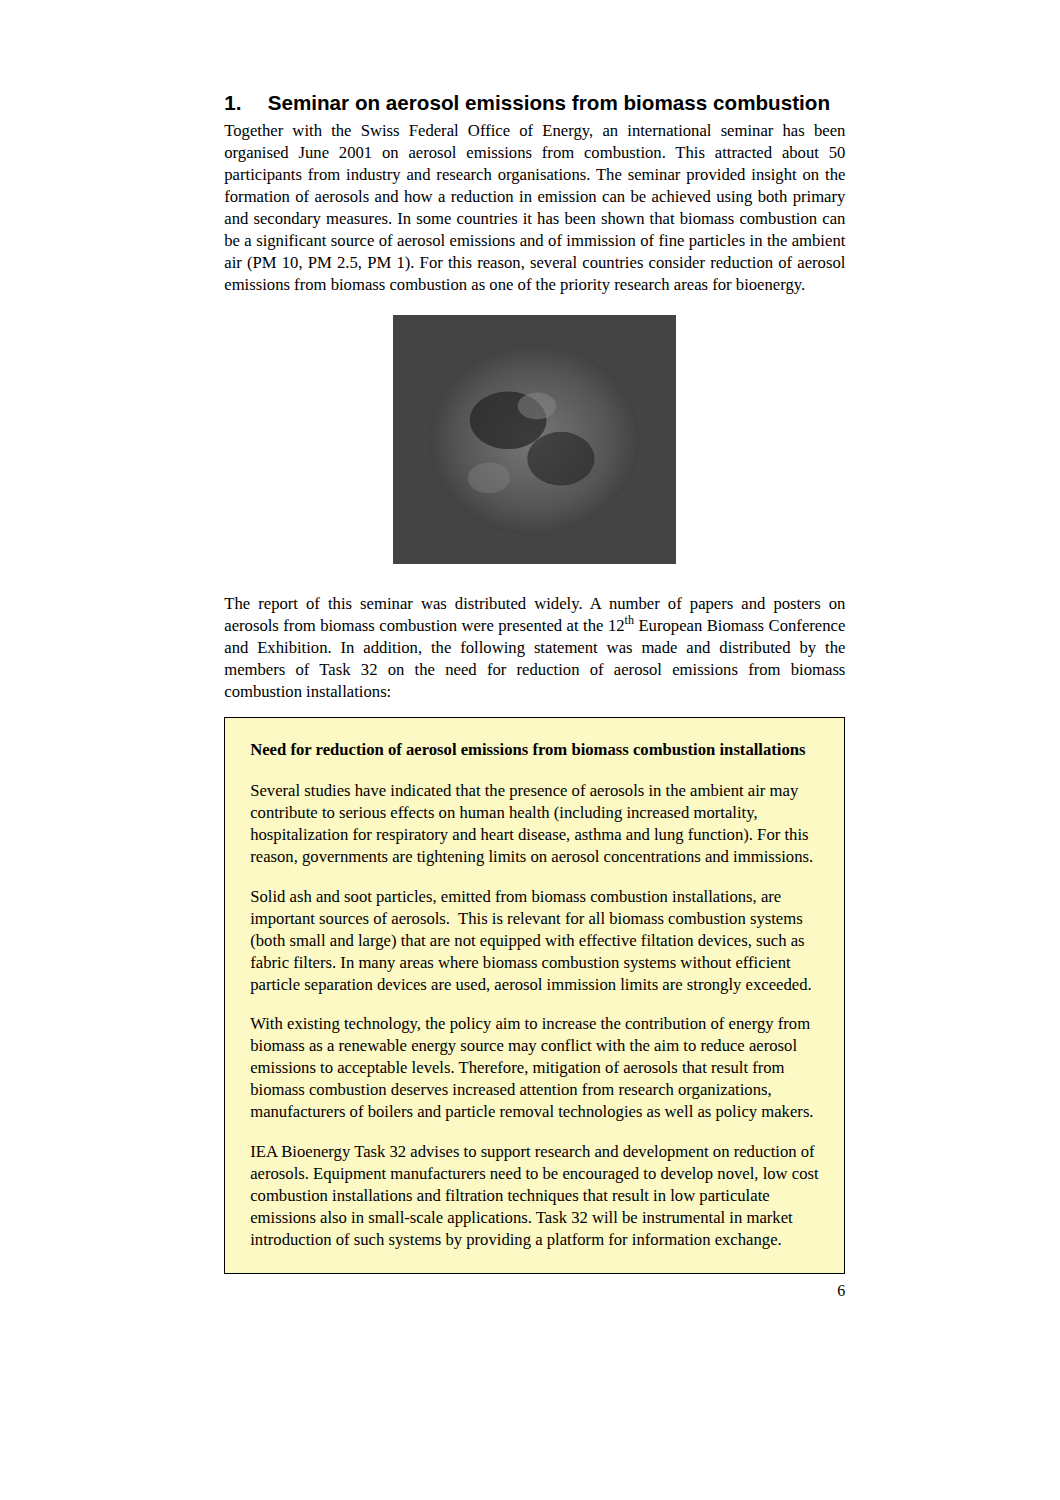1. Seminar on aerosol emissions from biomass combustion
Together with the Swiss Federal Office of Energy, an international seminar has been organised June 2001 on aerosol emissions from combustion. This attracted about 50 participants from industry and research organisations. The seminar provided insight on the formation of aerosols and how a reduction in emission can be achieved using both primary and secondary measures. In some countries it has been shown that biomass combustion can be a significant source of aerosol emissions and of immission of fine particles in the ambient air (PM 10, PM 2.5, PM 1). For this reason, several countries consider reduction of aerosol emissions from biomass combustion as one of the priority research areas for bioenergy.
The report of this seminar was distributed widely. A number of papers and posters on aerosols from biomass combustion were presented at the 12th European Biomass Conference and Exhibition. In addition, the following statement was made and distributed by the members of Task 32 on the need for reduction of aerosol emissions from biomass combustion installations:
Need for reduction of aerosol emissions from biomass combustion installations
Several studies have indicated that the presence of aerosols in the ambient air may contribute to serious effects on human health (including increased mortality, hospitalization for respiratory and heart disease, asthma and lung function). For this reason, governments are tightening limits on aerosol concentrations and immissions.
Solid ash and soot particles, emitted from biomass combustion installations, are important sources of aerosols. This is relevant for all biomass combustion systems (both small and large) that are not equipped with effective filtation devices, such as fabric filters. In many areas where biomass combustion systems without efficient particle separation devices are used, aerosol immission limits are strongly exceeded.
With existing technology, the policy aim to increase the contribution of energy from biomass as a renewable energy source may conflict with the aim to reduce aerosol emissions to acceptable levels. Therefore, mitigation of aerosols that result from biomass combustion deserves increased attention from research organizations, manufacturers of boilers and particle removal technologies as well as policy makers.
IEA Bioenergy Task 32 advises to support research and development on reduction of aerosols. Equipment manufacturers need to be encouraged to develop novel, low cost combustion installations and filtration techniques that result in low particulate emissions also in small-scale applications. Task 32 will be instrumental in market introduction of such systems by providing a platform for information exchange.
6